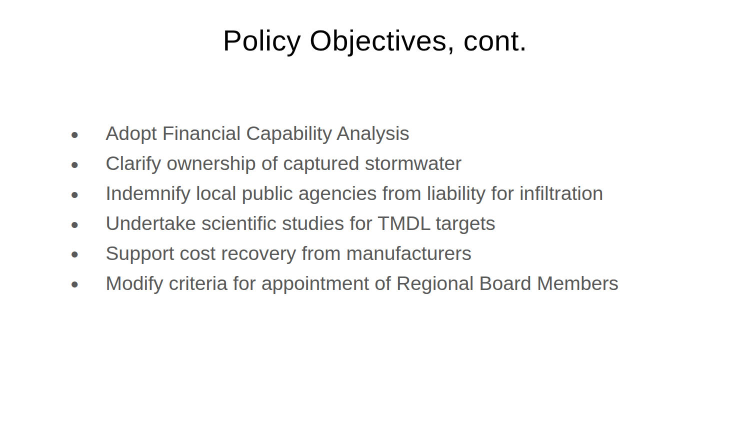Policy Objectives, cont.
Adopt Financial Capability Analysis
Clarify ownership of captured stormwater
Indemnify local public agencies from liability for infiltration
Undertake scientific studies for TMDL targets
Support cost recovery from manufacturers
Modify criteria for appointment of Regional Board Members